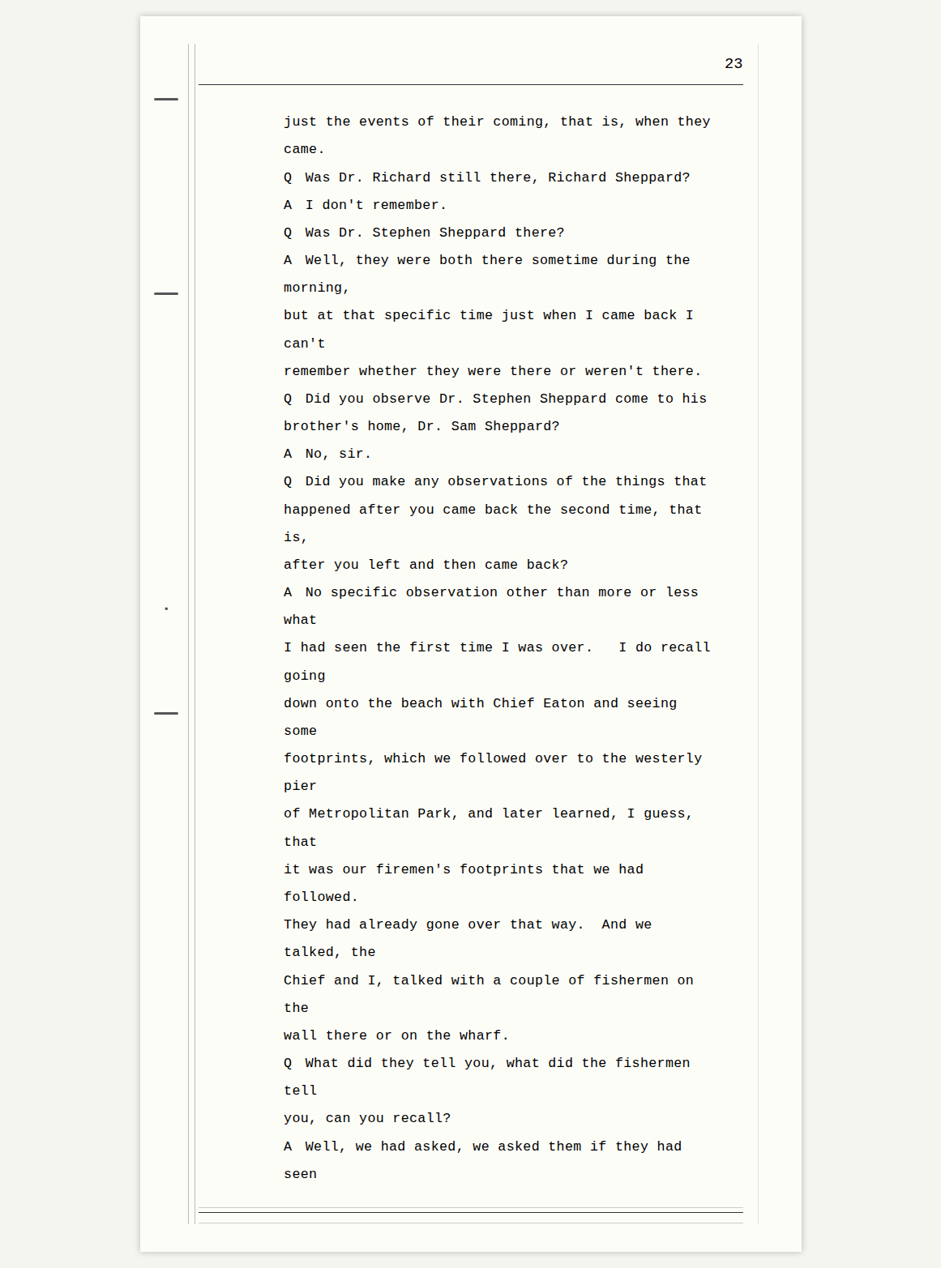•
23
just the events of their coming, that is, when they came.
QWas Dr. Richard still there, Richard Sheppard?
AI don't remember.
QWas Dr. Stephen Sheppard there?
AWell, they were both there sometime during the morning,
but at that specific time just when I came back I can't
remember whether they were there or weren't there.
QDid you observe Dr. Stephen Sheppard come to his
brother's home, Dr. Sam Sheppard?
ANo, sir.
QDid you make any observations of the things that
happened after you came back the second time, that is,
after you left and then came back?
ANo specific observation other than more or less what
I had seen the first time I was over. I do recall going
down onto the beach with Chief Eaton and seeing some
footprints, which we followed over to the westerly pier
of Metropolitan Park, and later learned, I guess, that
it was our firemen's footprints that we had followed.
They had already gone over that way. And we talked, the
Chief and I, talked with a couple of fishermen on the
wall there or on the wharf.
QWhat did they tell you, what did the fishermen tell
you, can you recall?
AWell, we had asked, we asked them if they had seen